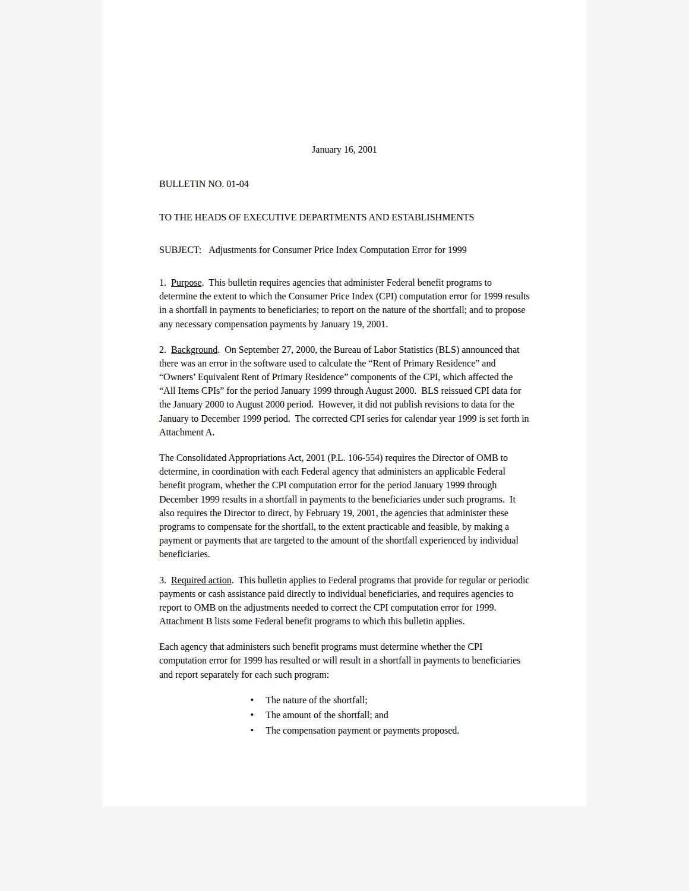January 16, 2001
BULLETIN NO. 01-04
TO THE HEADS OF EXECUTIVE DEPARTMENTS AND ESTABLISHMENTS
SUBJECT: Adjustments for Consumer Price Index Computation Error for 1999
1. Purpose. This bulletin requires agencies that administer Federal benefit programs to determine the extent to which the Consumer Price Index (CPI) computation error for 1999 results in a shortfall in payments to beneficiaries; to report on the nature of the shortfall; and to propose any necessary compensation payments by January 19, 2001.
2. Background. On September 27, 2000, the Bureau of Labor Statistics (BLS) announced that there was an error in the software used to calculate the “Rent of Primary Residence” and “Owners’ Equivalent Rent of Primary Residence” components of the CPI, which affected the “All Items CPIs” for the period January 1999 through August 2000. BLS reissued CPI data for the January 2000 to August 2000 period. However, it did not publish revisions to data for the January to December 1999 period. The corrected CPI series for calendar year 1999 is set forth in Attachment A.
The Consolidated Appropriations Act, 2001 (P.L. 106-554) requires the Director of OMB to determine, in coordination with each Federal agency that administers an applicable Federal benefit program, whether the CPI computation error for the period January 1999 through December 1999 results in a shortfall in payments to the beneficiaries under such programs. It also requires the Director to direct, by February 19, 2001, the agencies that administer these programs to compensate for the shortfall, to the extent practicable and feasible, by making a payment or payments that are targeted to the amount of the shortfall experienced by individual beneficiaries.
3. Required action. This bulletin applies to Federal programs that provide for regular or periodic payments or cash assistance paid directly to individual beneficiaries, and requires agencies to report to OMB on the adjustments needed to correct the CPI computation error for 1999. Attachment B lists some Federal benefit programs to which this bulletin applies.
Each agency that administers such benefit programs must determine whether the CPI computation error for 1999 has resulted or will result in a shortfall in payments to beneficiaries and report separately for each such program:
The nature of the shortfall;
The amount of the shortfall; and
The compensation payment or payments proposed.